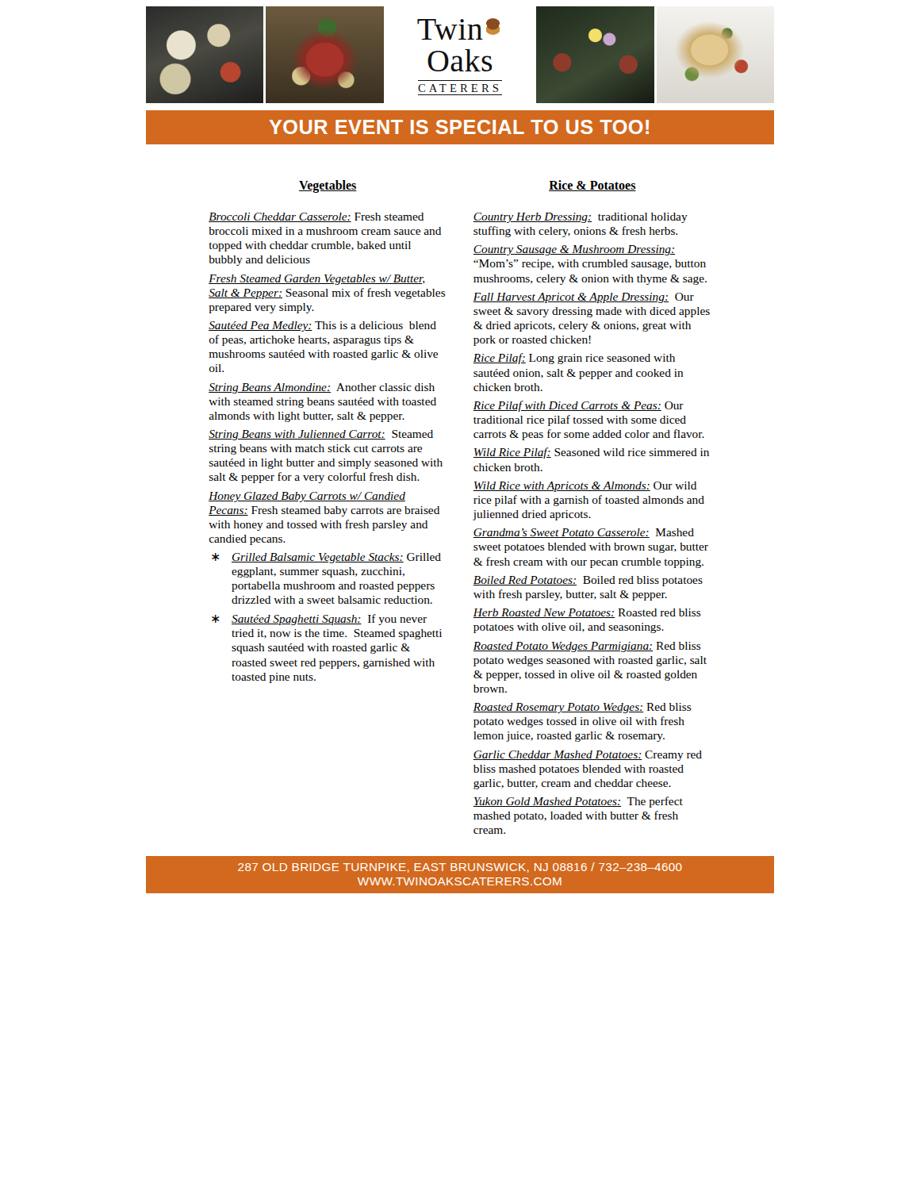Twin Oaks
CATERERS
Your Event is Special to Us Too!
Vegetables
Broccoli Cheddar Casserole: Fresh steamed broccoli mixed in a mushroom cream sauce and topped with cheddar crumble, baked until bubbly and delicious
Fresh Steamed Garden Vegetables w/ Butter, Salt & Pepper: Seasonal mix of fresh vegetables prepared very simply.
Sautéed Pea Medley: This is a delicious blend of peas, artichoke hearts, asparagus tips & mushrooms sautéed with roasted garlic & olive oil.
String Beans Almondine: Another classic dish with steamed string beans sautéed with toasted almonds with light butter, salt & pepper.
String Beans with Julienned Carrot: Steamed string beans with match stick cut carrots are sautéed in light butter and simply seasoned with salt & pepper for a very colorful fresh dish.
Honey Glazed Baby Carrots w/ Candied Pecans: Fresh steamed baby carrots are braised with honey and tossed with fresh parsley and candied pecans.
Grilled Balsamic Vegetable Stacks: Grilled eggplant, summer squash, zucchini, portabella mushroom and roasted peppers drizzled with a sweet balsamic reduction.
Sautéed Spaghetti Squash: If you never tried it, now is the time. Steamed spaghetti squash sautéed with roasted garlic & roasted sweet red peppers, garnished with toasted pine nuts.
Rice & Potatoes
Country Herb Dressing: traditional holiday stuffing with celery, onions & fresh herbs.
Country Sausage & Mushroom Dressing: “Mom’s” recipe, with crumbled sausage, button mushrooms, celery & onion with thyme & sage.
Fall Harvest Apricot & Apple Dressing: Our sweet & savory dressing made with diced apples & dried apricots, celery & onions, great with pork or roasted chicken!
Rice Pilaf: Long grain rice seasoned with sautéed onion, salt & pepper and cooked in chicken broth.
Rice Pilaf with Diced Carrots & Peas: Our traditional rice pilaf tossed with some diced carrots & peas for some added color and flavor.
Wild Rice Pilaf: Seasoned wild rice simmered in chicken broth.
Wild Rice with Apricots & Almonds: Our wild rice pilaf with a garnish of toasted almonds and julienned dried apricots.
Grandma’s Sweet Potato Casserole: Mashed sweet potatoes blended with brown sugar, butter & fresh cream with our pecan crumble topping.
Boiled Red Potatoes: Boiled red bliss potatoes with fresh parsley, butter, salt & pepper.
Herb Roasted New Potatoes: Roasted red bliss potatoes with olive oil, and seasonings.
Roasted Potato Wedges Parmigiana: Red bliss potato wedges seasoned with roasted garlic, salt & pepper, tossed in olive oil & roasted golden brown.
Roasted Rosemary Potato Wedges: Red bliss potato wedges tossed in olive oil with fresh lemon juice, roasted garlic & rosemary.
Garlic Cheddar Mashed Potatoes: Creamy red bliss mashed potatoes blended with roasted garlic, butter, cream and cheddar cheese.
Yukon Gold Mashed Potatoes: The perfect mashed potato, loaded with butter & fresh cream.
287 Old Bridge Turnpike, East Brunswick, NJ 08816 / 732–238–4600 www.twinoakscaterers.com